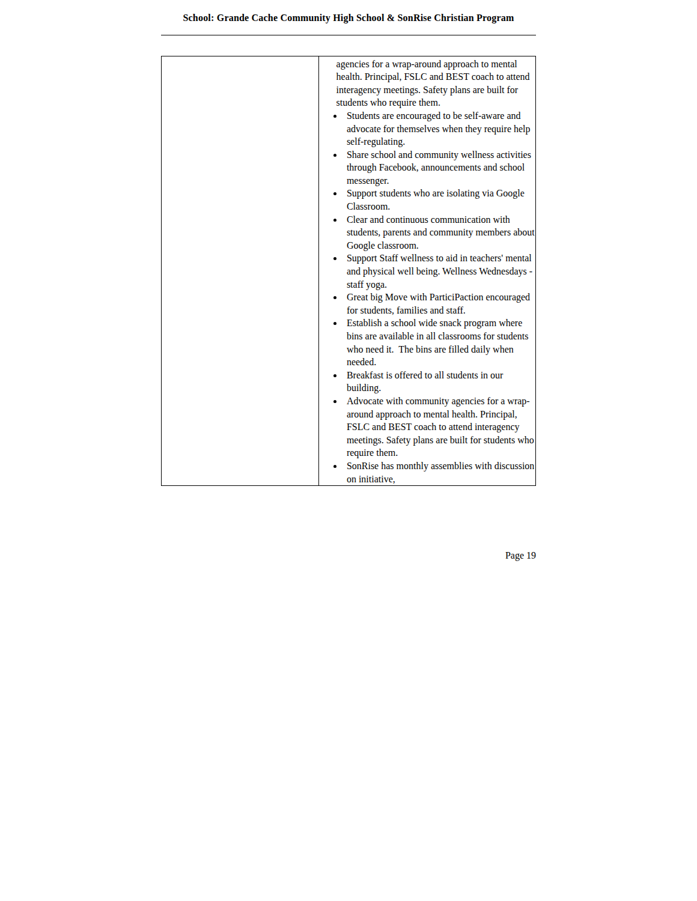School: Grande Cache Community High School & SonRise Christian Program
| | agencies for a wrap-around approach to mental health. Principal, FSLC and BEST coach to attend interagency meetings. Safety plans are built for students who require them. Students are encouraged to be self-aware and advocate for themselves when they require help self-regulating. Share school and community wellness activities through Facebook, announcements and school messenger. Support students who are isolating via Google Classroom. Clear and continuous communication with students, parents and community members about Google classroom. Support Staff wellness to aid in teachers' mental and physical well being. Wellness Wednesdays - staff yoga. Great big Move with ParticiPaction encouraged for students, families and staff. Establish a school wide snack program where bins are available in all classrooms for students who need it. The bins are filled daily when needed. Breakfast is offered to all students in our building. Advocate with community agencies for a wrap-around approach to mental health. Principal, FSLC and BEST coach to attend interagency meetings. Safety plans are built for students who require them. SonRise has monthly assemblies with discussion on initiative, |
Page 19